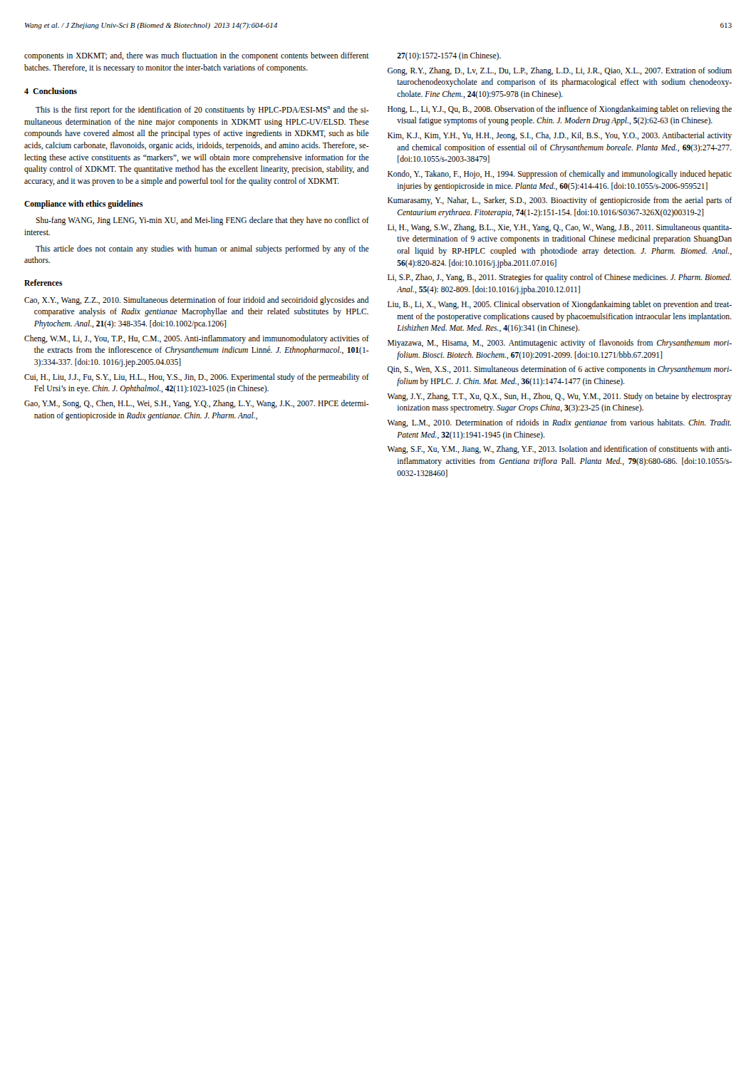Wang et al. / J Zhejiang Univ-Sci B (Biomed & Biotechnol) 2013 14(7):604-614 613
components in XDKMT; and, there was much fluctuation in the component contents between different batches. Therefore, it is necessary to monitor the inter-batch variations of components.
4 Conclusions
This is the first report for the identification of 20 constituents by HPLC-PDA/ESI-MSn and the simultaneous determination of the nine major components in XDKMT using HPLC-UV/ELSD. These compounds have covered almost all the principal types of active ingredients in XDKMT, such as bile acids, calcium carbonate, flavonoids, organic acids, iridoids, terpenoids, and amino acids. Therefore, selecting these active constituents as “markers”, we will obtain more comprehensive information for the quality control of XDKMT. The quantitative method has the excellent linearity, precision, stability, and accuracy, and it was proven to be a simple and powerful tool for the quality control of XDKMT.
Compliance with ethics guidelines
Shu-fang WANG, Jing LENG, Yi-min XU, and Mei-ling FENG declare that they have no conflict of interest.
This article does not contain any studies with human or animal subjects performed by any of the authors.
References
Cao, X.Y., Wang, Z.Z., 2010. Simultaneous determination of four iridoid and secoiridoid glycosides and comparative analysis of Radix gentianae Macrophyllae and their related substitutes by HPLC. Phytochem. Anal., 21(4): 348-354. [doi:10.1002/pca.1206]
Cheng, W.M., Li, J., You, T.P., Hu, C.M., 2005. Anti-inflammatory and immunomodulatory activities of the extracts from the inflorescence of Chrysanthemum indicum Linné. J. Ethnopharmacol., 101(1-3):334-337. [doi:10. 1016/j.jep.2005.04.035]
Cui, H., Liu, J.J., Fu, S.Y., Liu, H.L., Hou, Y.S., Jin, D., 2006. Experimental study of the permeability of Fel Ursi’s in eye. Chin. J. Ophthalmol., 42(11):1023-1025 (in Chinese).
Gao, Y.M., Song, Q., Chen, H.L., Wei, S.H., Yang, Y.Q., Zhang, L.Y., Wang, J.K., 2007. HPCE determination of gentiopicroside in Radix gentianae. Chin. J. Pharm. Anal.,
27(10):1572-1574 (in Chinese).
Gong, R.Y., Zhang, D., Lv, Z.L., Du, L.P., Zhang, L.D., Li, J.R., Qiao, X.L., 2007. Extration of sodium taurochenodeoxycholate and comparison of its pharmacological effect with sodium chenodeoxycholate. Fine Chem., 24(10):975-978 (in Chinese).
Hong, L., Li, Y.J., Qu, B., 2008. Observation of the influence of Xiongdankaiming tablet on relieving the visual fatigue symptoms of young people. Chin. J. Modern Drug Appl., 5(2):62-63 (in Chinese).
Kim, K.J., Kim, Y.H., Yu, H.H., Jeong, S.I., Cha, J.D., Kil, B.S., You, Y.O., 2003. Antibacterial activity and chemical composition of essential oil of Chrysanthemum boreale. Planta Med., 69(3):274-277. [doi:10.1055/s-2003-38479]
Kondo, Y., Takano, F., Hojo, H., 1994. Suppression of chemically and immunologically induced hepatic injuries by gentiopicroside in mice. Planta Med., 60(5):414-416. [doi:10.1055/s-2006-959521]
Kumarasamy, Y., Nahar, L., Sarker, S.D., 2003. Bioactivity of gentiopicroside from the aerial parts of Centaurium erythraea. Fitoterapia, 74(1-2):151-154. [doi:10.1016/S0367-326X(02)00319-2]
Li, H., Wang, S.W., Zhang, B.L., Xie, Y.H., Yang, Q., Cao, W., Wang, J.B., 2011. Simultaneous quantitative determination of 9 active components in traditional Chinese medicinal preparation ShuangDan oral liquid by RP-HPLC coupled with photodiode array detection. J. Pharm. Biomed. Anal., 56(4):820-824. [doi:10.1016/j.jpba.2011.07.016]
Li, S.P., Zhao, J., Yang, B., 2011. Strategies for quality control of Chinese medicines. J. Pharm. Biomed. Anal., 55(4): 802-809. [doi:10.1016/j.jpba.2010.12.011]
Liu, B., Li, X., Wang, H., 2005. Clinical observation of Xiongdankaiming tablet on prevention and treatment of the postoperative complications caused by phacoemulsification intraocular lens implantation. Lishizhen Med. Mat. Med. Res., 4(16):341 (in Chinese).
Miyazawa, M., Hisama, M., 2003. Antimutagenic activity of flavonoids from Chrysanthemum morifolium. Biosci. Biotech. Biochem., 67(10):2091-2099. [doi:10.1271/bbb.67.2091]
Qin, S., Wen, X.S., 2011. Simultaneous determination of 6 active components in Chrysanthemum morifolium by HPLC. J. Chin. Mat. Med., 36(11):1474-1477 (in Chinese).
Wang, J.Y., Zhang, T.T., Xu, Q.X., Sun, H., Zhou, Q., Wu, Y.M., 2011. Study on betaine by electrospray ionization mass spectrometry. Sugar Crops China, 3(3):23-25 (in Chinese).
Wang, L.M., 2010. Determination of ridoids in Radix gentianae from various habitats. Chin. Tradit. Patent Med., 32(11):1941-1945 (in Chinese).
Wang, S.F., Xu, Y.M., Jiang, W., Zhang, Y.F., 2013. Isolation and identification of constituents with anti-inflammatory activities from Gentiana triflora Pall. Planta Med., 79(8):680-686. [doi:10.1055/s-0032-1328460]